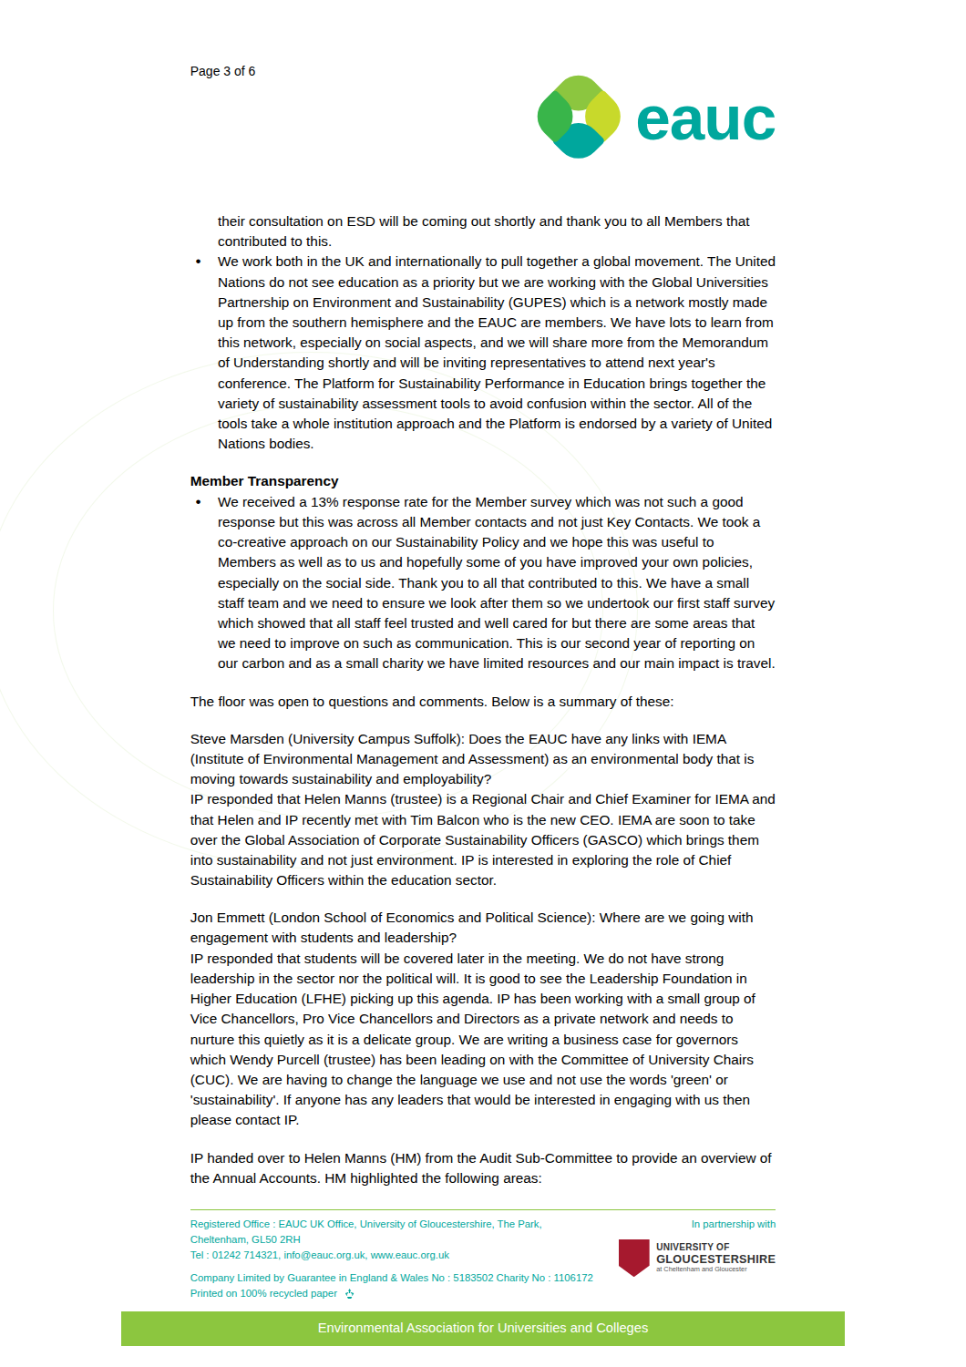Page 3 of 6
eauc
their consultation on ESD will be coming out shortly and thank you to all Members that contributed to this.
We work both in the UK and internationally to pull together a global movement. The United Nations do not see education as a priority but we are working with the Global Universities Partnership on Environment and Sustainability (GUPES) which is a network mostly made up from the southern hemisphere and the EAUC are members. We have lots to learn from this network, especially on social aspects, and we will share more from the Memorandum of Understanding shortly and will be inviting representatives to attend next year's conference. The Platform for Sustainability Performance in Education brings together the variety of sustainability assessment tools to avoid confusion within the sector. All of the tools take a whole institution approach and the Platform is endorsed by a variety of United Nations bodies.
Member Transparency
We received a 13% response rate for the Member survey which was not such a good response but this was across all Member contacts and not just Key Contacts. We took a co-creative approach on our Sustainability Policy and we hope this was useful to Members as well as to us and hopefully some of you have improved your own policies, especially on the social side. Thank you to all that contributed to this. We have a small staff team and we need to ensure we look after them so we undertook our first staff survey which showed that all staff feel trusted and well cared for but there are some areas that we need to improve on such as communication. This is our second year of reporting on our carbon and as a small charity we have limited resources and our main impact is travel.
The floor was open to questions and comments. Below is a summary of these:
Steve Marsden (University Campus Suffolk): Does the EAUC have any links with IEMA (Institute of Environmental Management and Assessment) as an environmental body that is moving towards sustainability and employability?
IP responded that Helen Manns (trustee) is a Regional Chair and Chief Examiner for IEMA and that Helen and IP recently met with Tim Balcon who is the new CEO. IEMA are soon to take over the Global Association of Corporate Sustainability Officers (GASCO) which brings them into sustainability and not just environment. IP is interested in exploring the role of Chief Sustainability Officers within the education sector.
Jon Emmett (London School of Economics and Political Science): Where are we going with engagement with students and leadership?
IP responded that students will be covered later in the meeting. We do not have strong leadership in the sector nor the political will. It is good to see the Leadership Foundation in Higher Education (LFHE) picking up this agenda. IP has been working with a small group of Vice Chancellors, Pro Vice Chancellors and Directors as a private network and needs to nurture this quietly as it is a delicate group. We are writing a business case for governors which Wendy Purcell (trustee) has been leading on with the Committee of University Chairs (CUC). We are having to change the language we use and not use the words 'green' or 'sustainability'. If anyone has any leaders that would be interested in engaging with us then please contact IP.
IP handed over to Helen Manns (HM) from the Audit Sub-Committee to provide an overview of the Annual Accounts. HM highlighted the following areas:
Registered Office : EAUC UK Office, University of Gloucestershire, The Park, Cheltenham, GL50 2RH
Tel : 01242 714321, info@eauc.org.uk, www.eauc.org.uk
Company Limited by Guarantee in England & Wales No : 5183502 Charity No : 1106172
Printed on 100% recycled paper
In partnership with
UNIVERSITY OF
GLOUCESTERSHIRE
at Cheltenham and Gloucester
Environmental Association for Universities and Colleges